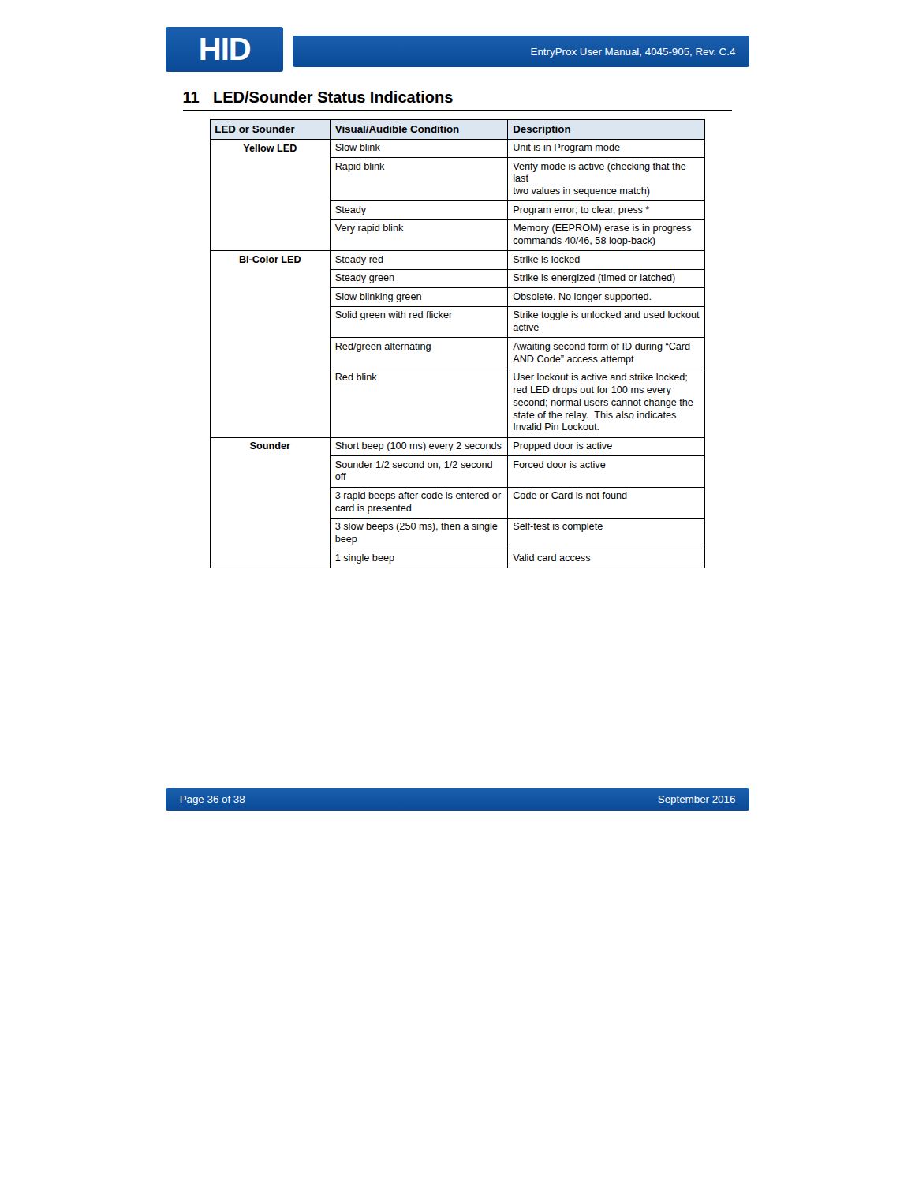HID
EntryProx User Manual, 4045-905, Rev. C.4
11 LED/Sounder Status Indications
| LED or Sounder | Visual/Audible Condition | Description |
| --- | --- | --- |
| Yellow LED | Slow blink | Unit is in Program mode |
| Rapid blink | Verify mode is active (checking that the last two values in sequence match) |
| Steady | Program error; to clear, press * |
| Very rapid blink | Memory (EEPROM) erase is in progress commands 40/46, 58 loop-back) |
| Bi-Color LED | Steady red | Strike is locked |
| Steady green | Strike is energized (timed or latched) |
| Slow blinking green | Obsolete. No longer supported. |
| Solid green with red flicker | Strike toggle is unlocked and used lockout active |
| Red/green alternating | Awaiting second form of ID during “Card AND Code” access attempt |
| Red blink | User lockout is active and strike locked; red LED drops out for 100 ms every second; normal users cannot change the state of the relay. This also indicates Invalid Pin Lockout. |
| Sounder | Short beep (100 ms) every 2 seconds | Propped door is active |
| Sounder 1/2 second on, 1/2 second off | Forced door is active |
| 3 rapid beeps after code is entered or card is presented | Code or Card is not found |
| 3 slow beeps (250 ms), then a single beep | Self-test is complete |
| 1 single beep | Valid card access |
Page 36 of 38 September 2016